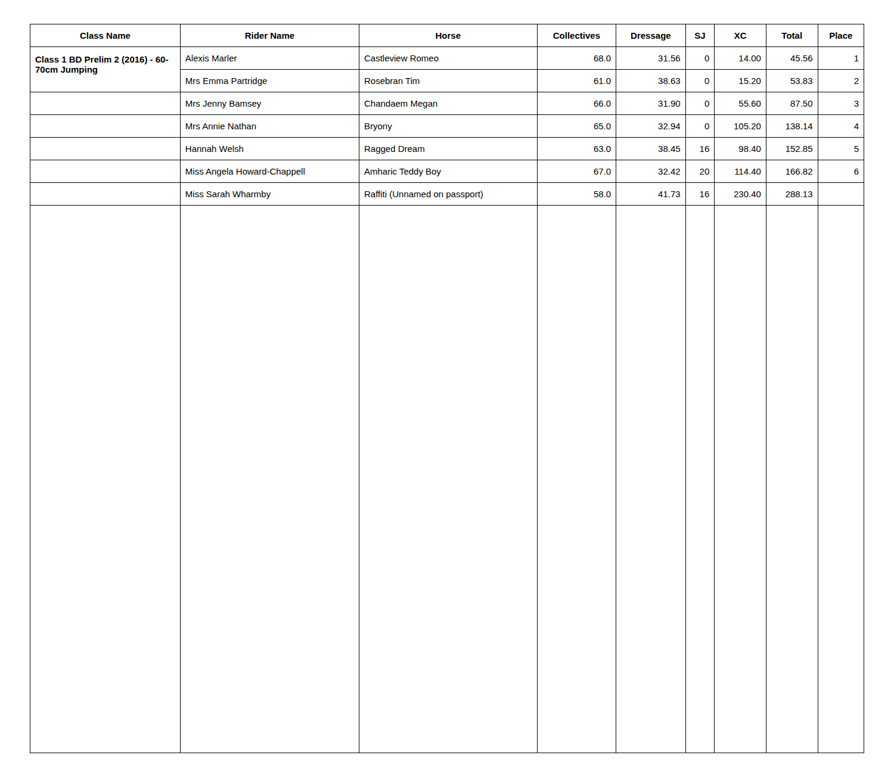| Class Name | Rider Name | Horse | Collectives | Dressage | SJ | XC | Total | Place |
| --- | --- | --- | --- | --- | --- | --- | --- | --- |
| Class 1 BD Prelim 2 (2016) - 60-70cm Jumping | Alexis Marler | Castleview Romeo | 68.0 | 31.56 | 0 | 14.00 | 45.56 | 1 |
| Mrs Emma Partridge | Rosebran Tim | 61.0 | 38.63 | 0 | 15.20 | 53.83 | 2 |
| | Mrs Jenny Bamsey | Chandaem Megan | 66.0 | 31.90 | 0 | 55.60 | 87.50 | 3 |
| | Mrs Annie Nathan | Bryony | 65.0 | 32.94 | 0 | 105.20 | 138.14 | 4 |
| | Hannah Welsh | Ragged Dream | 63.0 | 38.45 | 16 | 98.40 | 152.85 | 5 |
| | Miss Angela Howard-Chappell | Amharic Teddy Boy | 67.0 | 32.42 | 20 | 114.40 | 166.82 | 6 |
| | Miss Sarah Wharmby | Raffiti (Unnamed on passport) | 58.0 | 41.73 | 16 | 230.40 | 288.13 | |